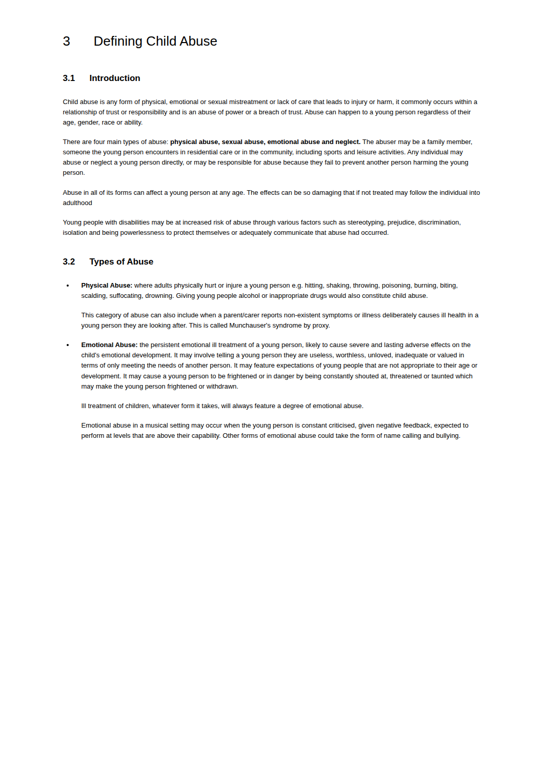3 Defining Child Abuse
3.1 Introduction
Child abuse is any form of physical, emotional or sexual mistreatment or lack of care that leads to injury or harm, it commonly occurs within a relationship of trust or responsibility and is an abuse of power or a breach of trust. Abuse can happen to a young person regardless of their age, gender, race or ability.
There are four main types of abuse: physical abuse, sexual abuse, emotional abuse and neglect. The abuser may be a family member, someone the young person encounters in residential care or in the community, including sports and leisure activities. Any individual may abuse or neglect a young person directly, or may be responsible for abuse because they fail to prevent another person harming the young person.
Abuse in all of its forms can affect a young person at any age. The effects can be so damaging that if not treated may follow the individual into adulthood
Young people with disabilities may be at increased risk of abuse through various factors such as stereotyping, prejudice, discrimination, isolation and being powerlessness to protect themselves or adequately communicate that abuse had occurred.
3.2 Types of Abuse
Physical Abuse: where adults physically hurt or injure a young person e.g. hitting, shaking, throwing, poisoning, burning, biting, scalding, suffocating, drowning. Giving young people alcohol or inappropriate drugs would also constitute child abuse.
This category of abuse can also include when a parent/carer reports non-existent symptoms or illness deliberately causes ill health in a young person they are looking after. This is called Munchauser's syndrome by proxy.
Emotional Abuse: the persistent emotional ill treatment of a young person, likely to cause severe and lasting adverse effects on the child's emotional development. It may involve telling a young person they are useless, worthless, unloved, inadequate or valued in terms of only meeting the needs of another person. It may feature expectations of young people that are not appropriate to their age or development. It may cause a young person to be frightened or in danger by being constantly shouted at, threatened or taunted which may make the young person frightened or withdrawn.
Ill treatment of children, whatever form it takes, will always feature a degree of emotional abuse.
Emotional abuse in a musical setting may occur when the young person is constant criticised, given negative feedback, expected to perform at levels that are above their capability. Other forms of emotional abuse could take the form of name calling and bullying.